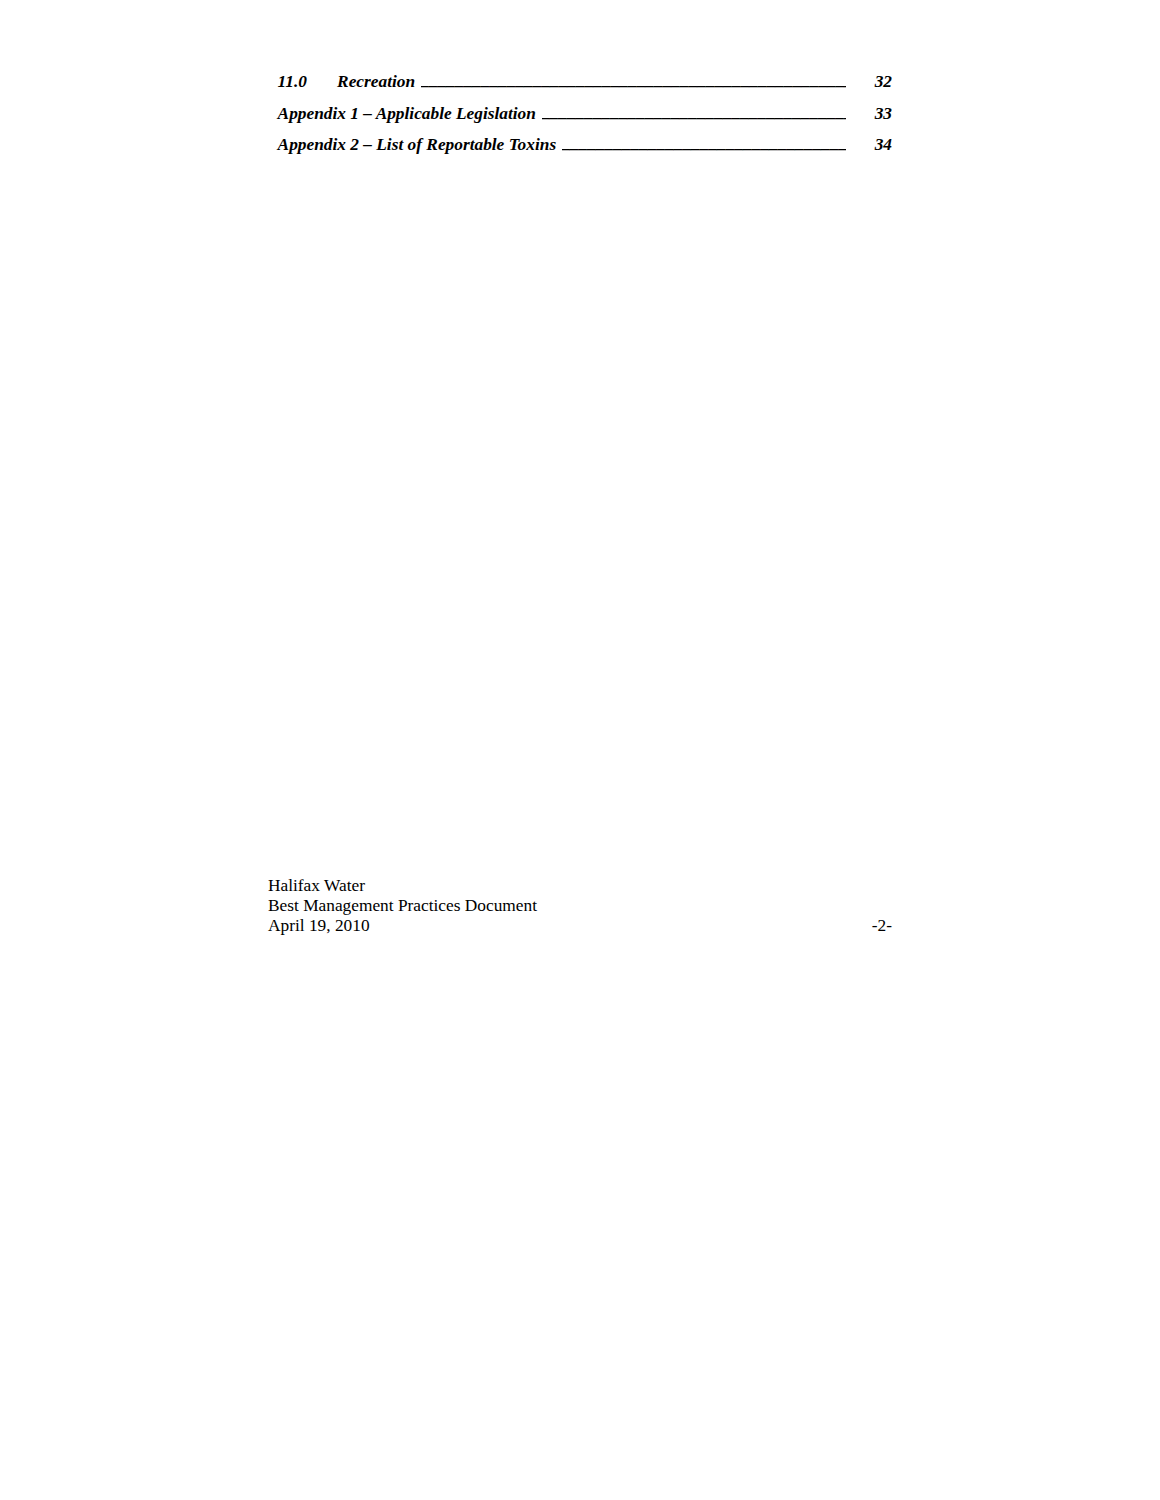11.0 Recreation _______________________________________________________ 32
Appendix 1 – Applicable Legislation _________________________________________ 33
Appendix 2 – List of Reportable Toxins _____________________________________ 34
Halifax Water
Best Management Practices Document
April 19, 2010 -2-